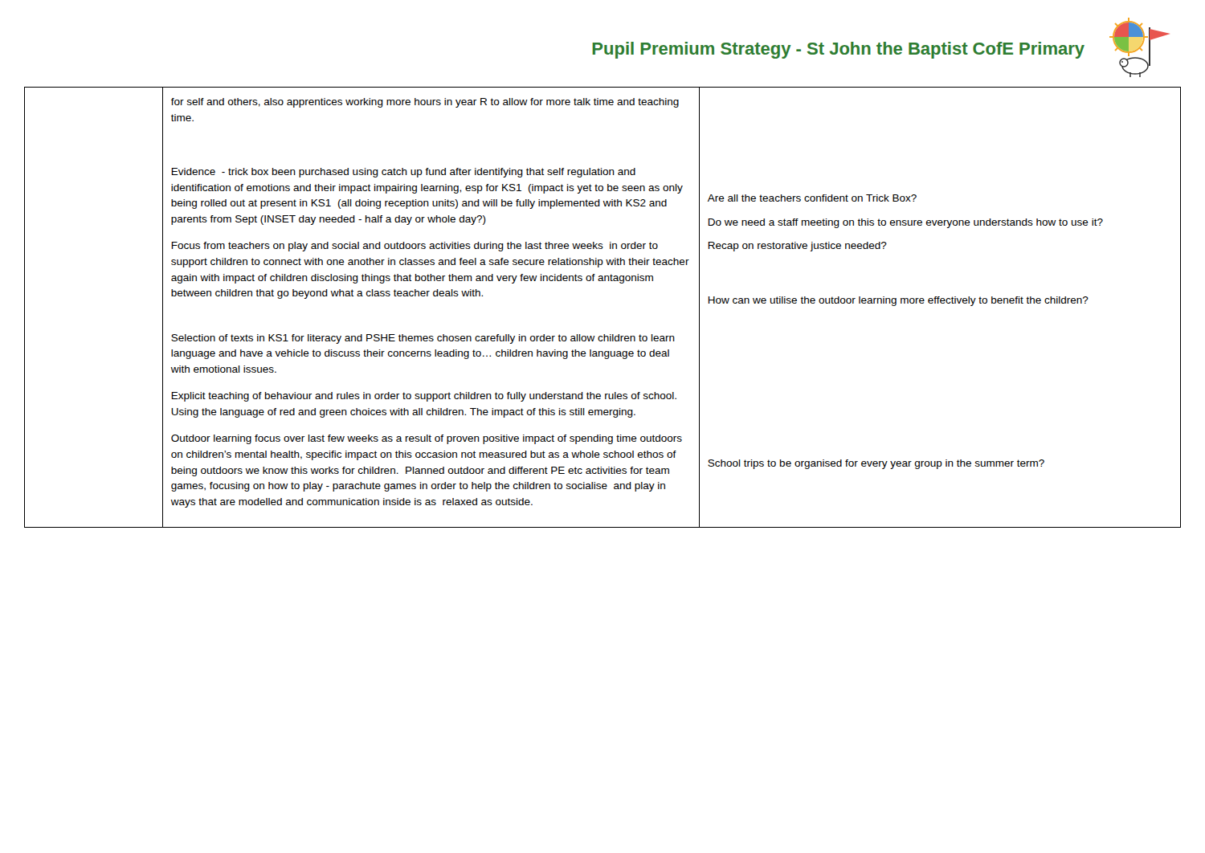Pupil Premium Strategy - St John the Baptist CofE Primary
| | for self and others, also apprentices working more hours in year R to allow for more talk time and teaching time. Evidence - trick box been purchased using catch up fund after identifying that self regulation and identification of emotions and their impact impairing learning, esp for KS1 (impact is yet to be seen as only being rolled out at present in KS1 (all doing reception units) and will be fully implemented with KS2 and parents from Sept (INSET day needed - half a day or whole day?) Focus from teachers on play and social and outdoors activities during the last three weeks in order to support children to connect with one another in classes and feel a safe secure relationship with their teacher again with impact of children disclosing things that bother them and very few incidents of antagonism between children that go beyond what a class teacher deals with. Selection of texts in KS1 for literacy and PSHE themes chosen carefully in order to allow children to learn language and have a vehicle to discuss their concerns leading to… children having the language to deal with emotional issues. Explicit teaching of behaviour and rules in order to support children to fully understand the rules of school. Using the language of red and green choices with all children. The impact of this is still emerging. Outdoor learning focus over last few weeks as a result of proven positive impact of spending time outdoors on children’s mental health, specific impact on this occasion not measured but as a whole school ethos of being outdoors we know this works for children. Planned outdoor and different PE etc activities for team games, focusing on how to play - parachute games in order to help the children to socialise and play in ways that are modelled and communication inside is as relaxed as outside. | Are all the teachers confident on Trick Box? Do we need a staff meeting on this to ensure everyone understands how to use it? Recap on restorative justice needed? How can we utilise the outdoor learning more effectively to benefit the children? School trips to be organised for every year group in the summer term? |